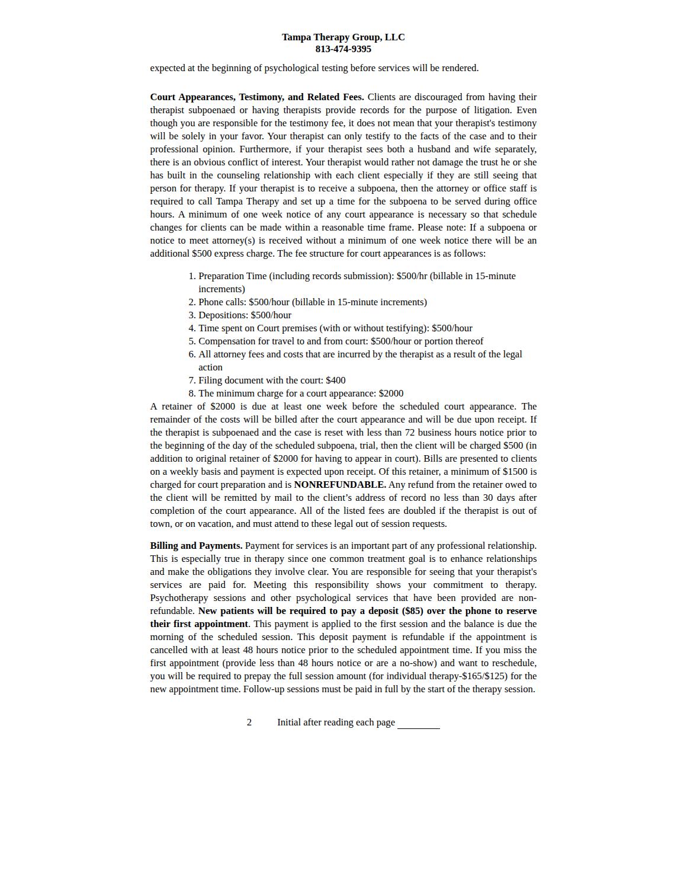Tampa Therapy Group, LLC 813-474-9395
expected at the beginning of psychological testing before services will be rendered.
Court Appearances, Testimony, and Related Fees. Clients are discouraged from having their therapist subpoenaed or having therapists provide records for the purpose of litigation. Even though you are responsible for the testimony fee, it does not mean that your therapist's testimony will be solely in your favor. Your therapist can only testify to the facts of the case and to their professional opinion. Furthermore, if your therapist sees both a husband and wife separately, there is an obvious conflict of interest. Your therapist would rather not damage the trust he or she has built in the counseling relationship with each client especially if they are still seeing that person for therapy. If your therapist is to receive a subpoena, then the attorney or office staff is required to call Tampa Therapy and set up a time for the subpoena to be served during office hours. A minimum of one week notice of any court appearance is necessary so that schedule changes for clients can be made within a reasonable time frame. Please note: If a subpoena or notice to meet attorney(s) is received without a minimum of one week notice there will be an additional $500 express charge. The fee structure for court appearances is as follows:
Preparation Time (including records submission): $500/hr (billable in 15-minute increments)
Phone calls: $500/hour (billable in 15-minute increments)
Depositions: $500/hour
Time spent on Court premises (with or without testifying): $500/hour
Compensation for travel to and from court: $500/hour or portion thereof
All attorney fees and costs that are incurred by the therapist as a result of the legal action
Filing document with the court: $400
The minimum charge for a court appearance: $2000
A retainer of $2000 is due at least one week before the scheduled court appearance. The remainder of the costs will be billed after the court appearance and will be due upon receipt. If the therapist is subpoenaed and the case is reset with less than 72 business hours notice prior to the beginning of the day of the scheduled subpoena, trial, then the client will be charged $500 (in addition to original retainer of $2000 for having to appear in court). Bills are presented to clients on a weekly basis and payment is expected upon receipt. Of this retainer, a minimum of $1500 is charged for court preparation and is NONREFUNDABLE. Any refund from the retainer owed to the client will be remitted by mail to the client’s address of record no less than 30 days after completion of the court appearance. All of the listed fees are doubled if the therapist is out of town, or on vacation, and must attend to these legal out of session requests.
Billing and Payments. Payment for services is an important part of any professional relationship. This is especially true in therapy since one common treatment goal is to enhance relationships and make the obligations they involve clear. You are responsible for seeing that your therapist's services are paid for. Meeting this responsibility shows your commitment to therapy. Psychotherapy sessions and other psychological services that have been provided are non-refundable. New patients will be required to pay a deposit ($85) over the phone to reserve their first appointment. This payment is applied to the first session and the balance is due the morning of the scheduled session. This deposit payment is refundable if the appointment is cancelled with at least 48 hours notice prior to the scheduled appointment time. If you miss the first appointment (provide less than 48 hours notice or are a no-show) and want to reschedule, you will be required to prepay the full session amount (for individual therapy-$165/$125) for the new appointment time. Follow-up sessions must be paid in full by the start of the therapy session.
2 Initial after reading each page